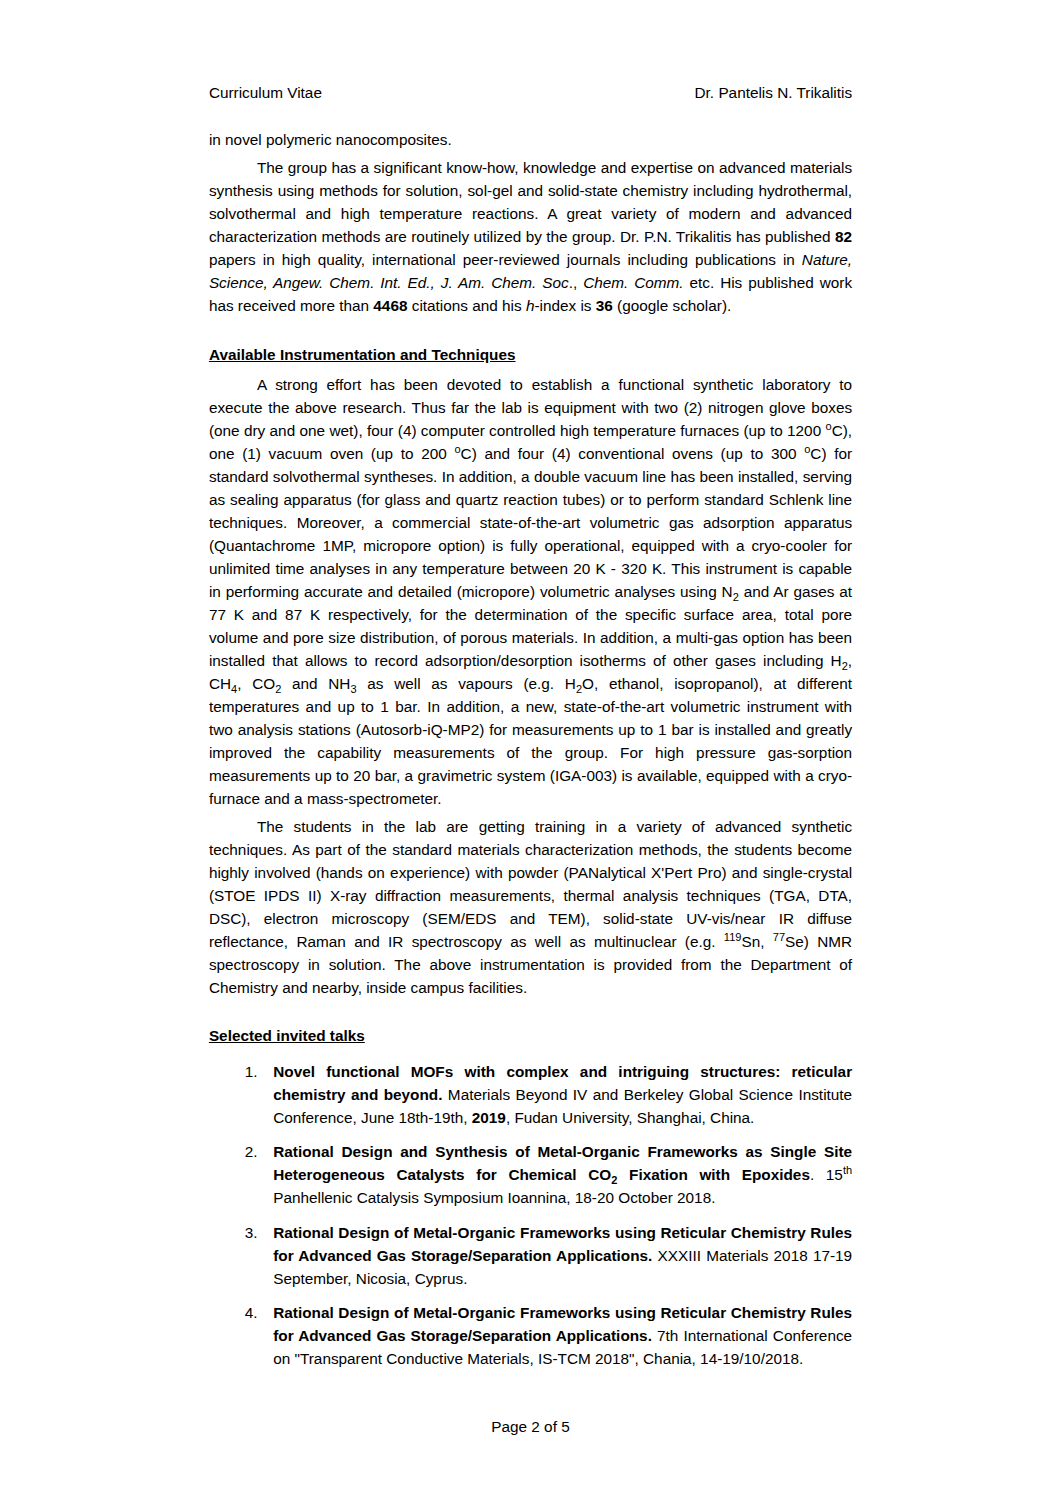Curriculum Vitae
Dr. Pantelis N. Trikalitis
in novel polymeric nanocomposites.
The group has a significant know-how, knowledge and expertise on advanced materials synthesis using methods for solution, sol-gel and solid-state chemistry including hydrothermal, solvothermal and high temperature reactions. A great variety of modern and advanced characterization methods are routinely utilized by the group. Dr. P.N. Trikalitis has published 82 papers in high quality, international peer-reviewed journals including publications in Nature, Science, Angew. Chem. Int. Ed., J. Am. Chem. Soc., Chem. Comm. etc. His published work has received more than 4468 citations and his h-index is 36 (google scholar).
Available Instrumentation and Techniques
A strong effort has been devoted to establish a functional synthetic laboratory to execute the above research. Thus far the lab is equipment with two (2) nitrogen glove boxes (one dry and one wet), four (4) computer controlled high temperature furnaces (up to 1200 oC), one (1) vacuum oven (up to 200 oC) and four (4) conventional ovens (up to 300 oC) for standard solvothermal syntheses. In addition, a double vacuum line has been installed, serving as sealing apparatus (for glass and quartz reaction tubes) or to perform standard Schlenk line techniques. Moreover, a commercial state-of-the-art volumetric gas adsorption apparatus (Quantachrome 1MP, micropore option) is fully operational, equipped with a cryo-cooler for unlimited time analyses in any temperature between 20 K - 320 K. This instrument is capable in performing accurate and detailed (micropore) volumetric analyses using N2 and Ar gases at 77 K and 87 K respectively, for the determination of the specific surface area, total pore volume and pore size distribution, of porous materials. In addition, a multi-gas option has been installed that allows to record adsorption/desorption isotherms of other gases including H2, CH4, CO2 and NH3 as well as vapours (e.g. H2O, ethanol, isopropanol), at different temperatures and up to 1 bar. In addition, a new, state-of-the-art volumetric instrument with two analysis stations (Autosorb-iQ-MP2) for measurements up to 1 bar is installed and greatly improved the capability measurements of the group. For high pressure gas-sorption measurements up to 20 bar, a gravimetric system (IGA-003) is available, equipped with a cryo-furnace and a mass-spectrometer.
The students in the lab are getting training in a variety of advanced synthetic techniques. As part of the standard materials characterization methods, the students become highly involved (hands on experience) with powder (PANalytical X'Pert Pro) and single-crystal (STOE IPDS II) X-ray diffraction measurements, thermal analysis techniques (TGA, DTA, DSC), electron microscopy (SEM/EDS and TEM), solid-state UV-vis/near IR diffuse reflectance, Raman and IR spectroscopy as well as multinuclear (e.g. 119Sn, 77Se) NMR spectroscopy in solution. The above instrumentation is provided from the Department of Chemistry and nearby, inside campus facilities.
Selected invited talks
Novel functional MOFs with complex and intriguing structures: reticular chemistry and beyond. Materials Beyond IV and Berkeley Global Science Institute Conference, June 18th-19th, 2019, Fudan University, Shanghai, China.
Rational Design and Synthesis of Metal-Organic Frameworks as Single Site Heterogeneous Catalysts for Chemical CO2 Fixation with Epoxides. 15th Panhellenic Catalysis Symposium Ioannina, 18-20 October 2018.
Rational Design of Metal-Organic Frameworks using Reticular Chemistry Rules for Advanced Gas Storage/Separation Applications. XXXIII Materials 2018 17-19 September, Nicosia, Cyprus.
Rational Design of Metal-Organic Frameworks using Reticular Chemistry Rules for Advanced Gas Storage/Separation Applications. 7th International Conference on "Transparent Conductive Materials, IS-TCM 2018", Chania, 14-19/10/2018.
Page 2 of 5